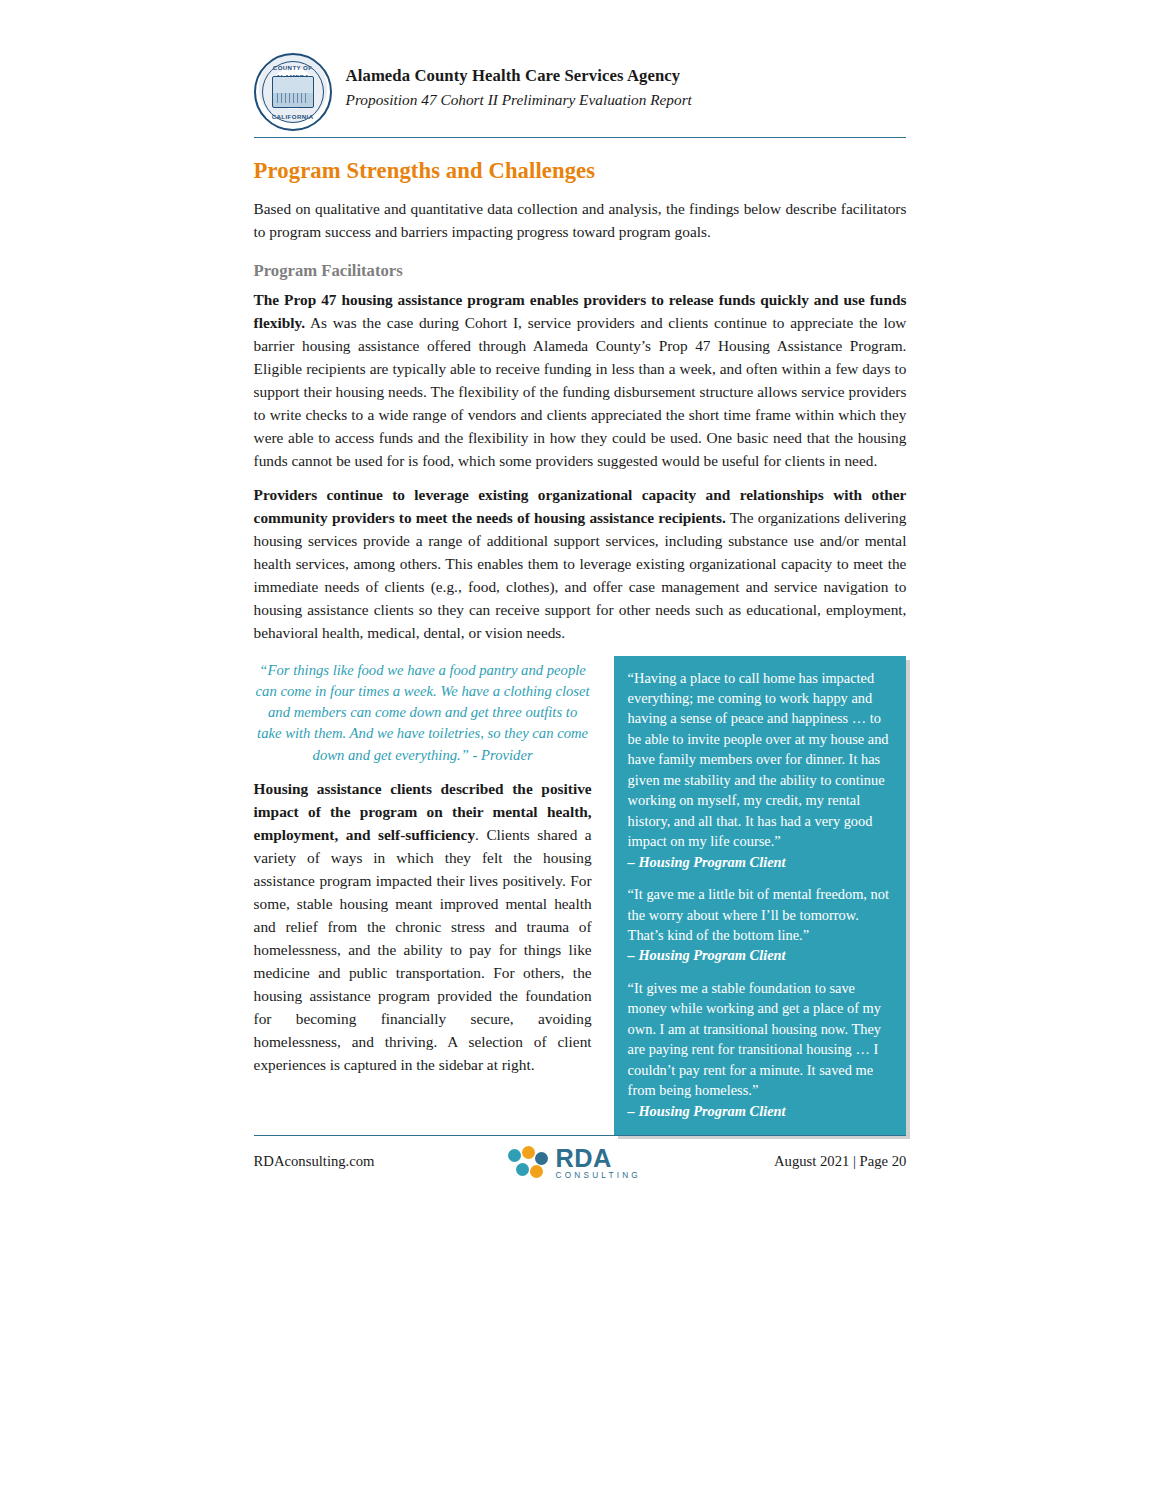County of Alameda
California
Alameda County Health Care Services Agency
Proposition 47 Cohort II Preliminary Evaluation Report
Program Strengths and Challenges
Based on qualitative and quantitative data collection and analysis, the findings below describe facilitators to program success and barriers impacting progress toward program goals.
Program Facilitators
The Prop 47 housing assistance program enables providers to release funds quickly and use funds flexibly. As was the case during Cohort I, service providers and clients continue to appreciate the low barrier housing assistance offered through Alameda County’s Prop 47 Housing Assistance Program. Eligible recipients are typically able to receive funding in less than a week, and often within a few days to support their housing needs. The flexibility of the funding disbursement structure allows service providers to write checks to a wide range of vendors and clients appreciated the short time frame within which they were able to access funds and the flexibility in how they could be used. One basic need that the housing funds cannot be used for is food, which some providers suggested would be useful for clients in need.
Providers continue to leverage existing organizational capacity and relationships with other community providers to meet the needs of housing assistance recipients. The organizations delivering housing services provide a range of additional support services, including substance use and/or mental health services, among others. This enables them to leverage existing organizational capacity to meet the immediate needs of clients (e.g., food, clothes), and offer case management and service navigation to housing assistance clients so they can receive support for other needs such as educational, employment, behavioral health, medical, dental, or vision needs.
“For things like food we have a food pantry and people can come in four times a week. We have a clothing closet and members can come down and get three outfits to take with them. And we have toiletries, so they can come down and get everything.” - Provider
Housing assistance clients described the positive impact of the program on their mental health, employment, and self-sufficiency. Clients shared a variety of ways in which they felt the housing assistance program impacted their lives positively. For some, stable housing meant improved mental health and relief from the chronic stress and trauma of homelessness, and the ability to pay for things like medicine and public transportation. For others, the housing assistance program provided the foundation for becoming financially secure, avoiding homelessness, and thriving. A selection of client experiences is captured in the sidebar at right.
“Having a place to call home has impacted everything; me coming to work happy and having a sense of peace and happiness … to be able to invite people over at my house and have family members over for dinner. It has given me stability and the ability to continue working on myself, my credit, my rental history, and all that. It has had a very good impact on my life course.”
– Housing Program Client
“It gave me a little bit of mental freedom, not the worry about where I’ll be tomorrow. That’s kind of the bottom line.”
– Housing Program Client
“It gives me a stable foundation to save money while working and get a place of my own. I am at transitional housing now. They are paying rent for transitional housing … I couldn’t pay rent for a minute. It saved me from being homeless.”
– Housing Program Client
RDAconsulting.com
RDA
Consulting
August 2021 | Page 20